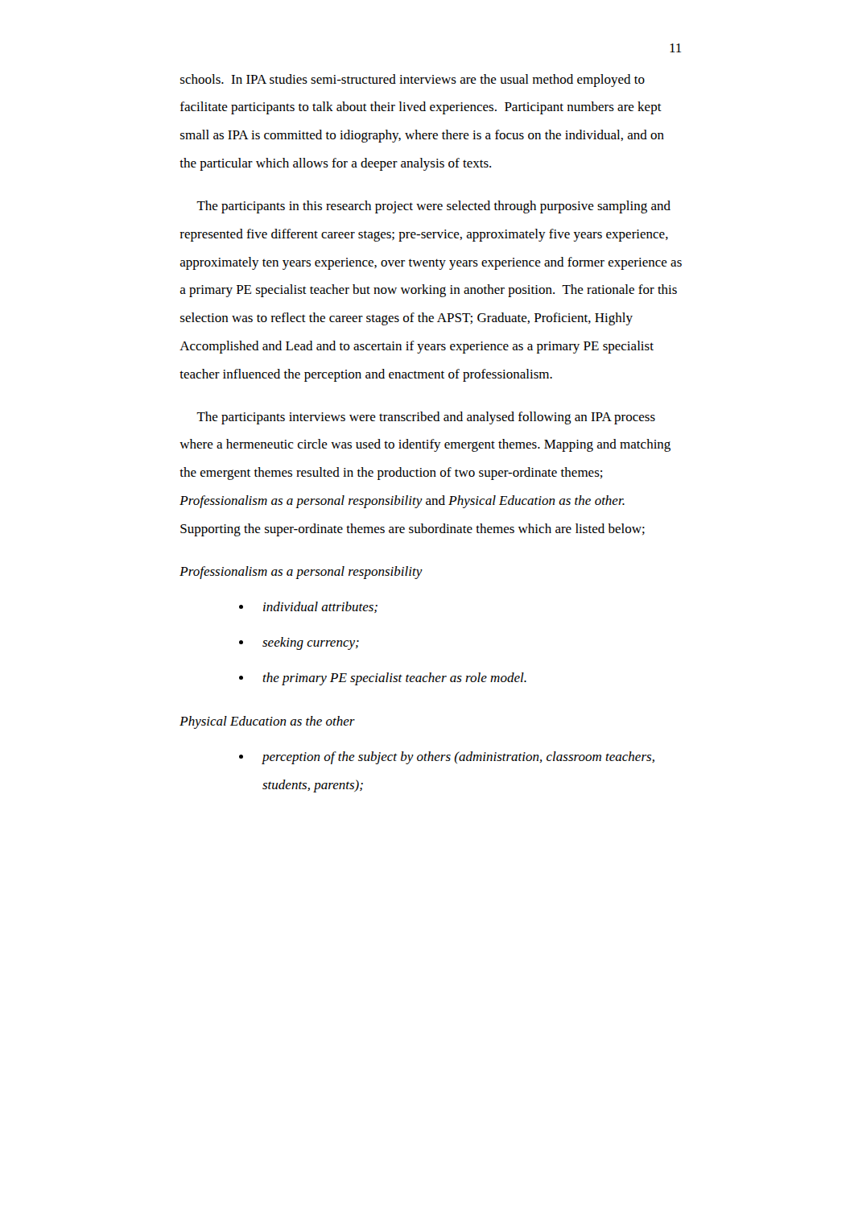11
schools. In IPA studies semi-structured interviews are the usual method employed to facilitate participants to talk about their lived experiences. Participant numbers are kept small as IPA is committed to idiography, where there is a focus on the individual, and on the particular which allows for a deeper analysis of texts.
The participants in this research project were selected through purposive sampling and represented five different career stages; pre-service, approximately five years experience, approximately ten years experience, over twenty years experience and former experience as a primary PE specialist teacher but now working in another position. The rationale for this selection was to reflect the career stages of the APST; Graduate, Proficient, Highly Accomplished and Lead and to ascertain if years experience as a primary PE specialist teacher influenced the perception and enactment of professionalism.
The participants interviews were transcribed and analysed following an IPA process where a hermeneutic circle was used to identify emergent themes. Mapping and matching the emergent themes resulted in the production of two super-ordinate themes; Professionalism as a personal responsibility and Physical Education as the other. Supporting the super-ordinate themes are subordinate themes which are listed below;
Professionalism as a personal responsibility
individual attributes;
seeking currency;
the primary PE specialist teacher as role model.
Physical Education as the other
perception of the subject by others (administration, classroom teachers, students, parents);